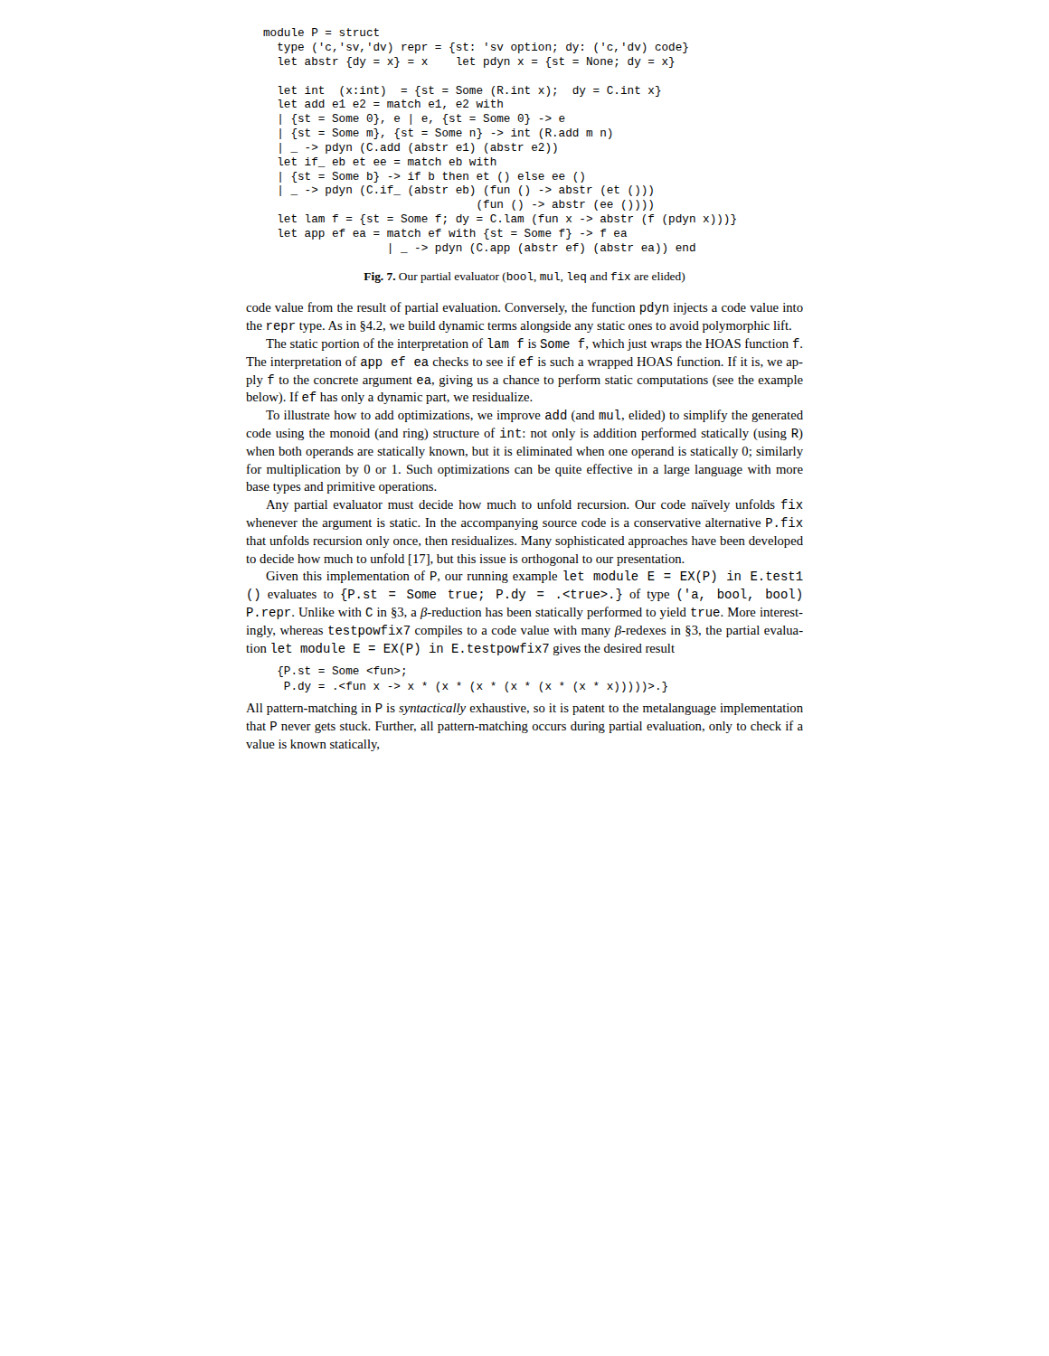module P = struct
  type ('c,'sv,'dv) repr = {st: 'sv option; dy: ('c,'dv) code}
  let abstr {dy = x} = x    let pdyn x = {st = None; dy = x}

  let int  (x:int)  = {st = Some (R.int x);  dy = C.int x}
  let add e1 e2 = match e1, e2 with
  | {st = Some 0}, e | e, {st = Some 0} -> e
  | {st = Some m}, {st = Some n} -> int (R.add m n)
  | _ -> pdyn (C.add (abstr e1) (abstr e2))
  let if_ eb et ee = match eb with
  | {st = Some b} -> if b then et () else ee ()
  | _ -> pdyn (C.if_ (abstr eb) (fun () -> abstr (et ()))
                               (fun () -> abstr (ee ())))
  let lam f = {st = Some f; dy = C.lam (fun x -> abstr (f (pdyn x)))}
  let app ef ea = match ef with {st = Some f} -> f ea
                  | _ -> pdyn (C.app (abstr ef) (abstr ea)) end
Fig. 7. Our partial evaluator (bool, mul, leq and fix are elided)
code value from the result of partial evaluation. Conversely, the function pdyn injects a code value into the repr type. As in §4.2, we build dynamic terms alongside any static ones to avoid polymorphic lift.
The static portion of the interpretation of lam f is Some f, which just wraps the HOAS function f. The interpretation of app ef ea checks to see if ef is such a wrapped HOAS function. If it is, we apply f to the concrete argument ea, giving us a chance to perform static computations (see the example below). If ef has only a dynamic part, we residualize.
To illustrate how to add optimizations, we improve add (and mul, elided) to simplify the generated code using the monoid (and ring) structure of int: not only is addition performed statically (using R) when both operands are statically known, but it is eliminated when one operand is statically 0; similarly for multiplication by 0 or 1. Such optimizations can be quite effective in a large language with more base types and primitive operations.
Any partial evaluator must decide how much to unfold recursion. Our code naïvely unfolds fix whenever the argument is static. In the accompanying source code is a conservative alternative P.fix that unfolds recursion only once, then residualizes. Many sophisticated approaches have been developed to decide how much to unfold [17], but this issue is orthogonal to our presentation.
Given this implementation of P, our running example let module E = EX(P) in E.test1 () evaluates to {P.st = Some true; P.dy = .<true>.} of type ('a, bool, bool) P.repr. Unlike with C in §3, a β-reduction has been statically performed to yield true. More interestingly, whereas testpowfix7 compiles to a code value with many β-redexes in §3, the partial evaluation let module E = EX(P) in E.testpowfix7 gives the desired result
{P.st = Some <fun>; P.dy = .<fun x -> x * (x * (x * (x * (x * (x * x)))))>.}
All pattern-matching in P is syntactically exhaustive, so it is patent to the metalanguage implementation that P never gets stuck. Further, all pattern-matching occurs during partial evaluation, only to check if a value is known statically,